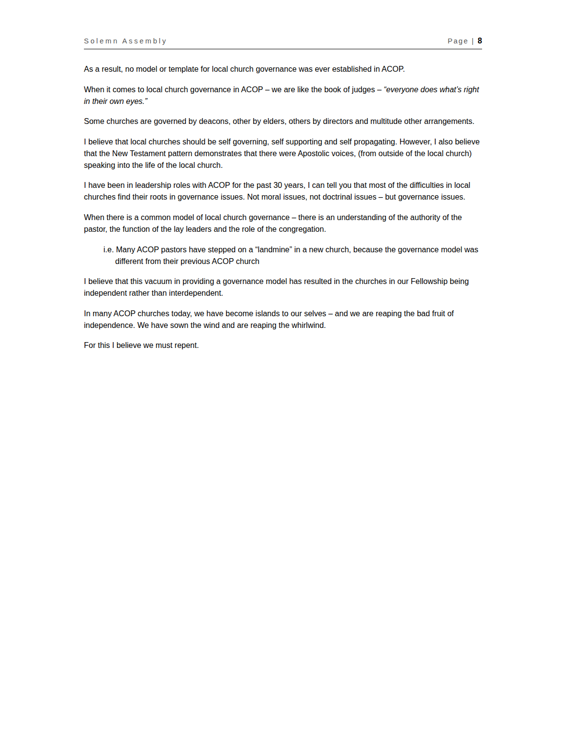Solemn Assembly Page | 8
As a result, no model or template for local church governance was ever established in ACOP.
When it comes to local church governance in ACOP – we are like the book of judges – “everyone does what’s right in their own eyes.”
Some churches are governed by deacons, other by elders, others by directors and multitude other arrangements.
I believe that local churches should be self governing, self supporting and self propagating. However, I also believe that the New Testament pattern demonstrates that there were Apostolic voices, (from outside of the local church) speaking into the life of the local church.
I have been in leadership roles with ACOP for the past 30 years, I can tell you that most of the difficulties in local churches find their roots in governance issues. Not moral issues, not doctrinal issues – but governance issues.
When there is a common model of local church governance – there is an understanding of the authority of the pastor, the function of the lay leaders and the role of the congregation.
i.e. Many ACOP pastors have stepped on a “landmine” in a new church, because the governance model was different from their previous ACOP church
I believe that this vacuum in providing a governance model has resulted in the churches in our Fellowship being independent rather than interdependent.
In many ACOP churches today, we have become islands to our selves – and we are reaping the bad fruit of independence. We have sown the wind and are reaping the whirlwind.
For this I believe we must repent.